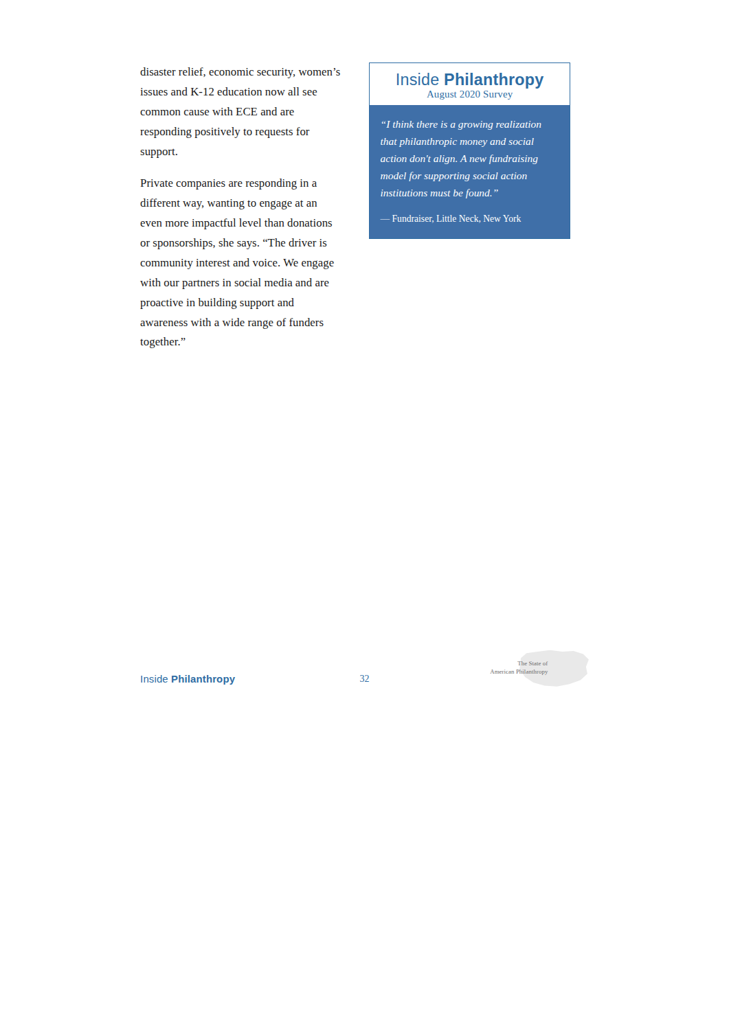disaster relief, economic security, women’s issues and K-12 education now all see common cause with ECE and are responding positively to requests for support.
Private companies are responding in a different way, wanting to engage at an even more impactful level than donations or sponsorships, she says. “The driver is community interest and voice. We engage with our partners in social media and are proactive in building support and awareness with a wide range of funders together.”
Inside Philanthropy
August 2020 Survey
“I think there is a growing realization that philanthropic money and social action don't align. A new fundraising model for supporting social action institutions must be found.”
— Fundraiser, Little Neck, New York
Inside Philanthropy
32
The State of
American Philanthropy